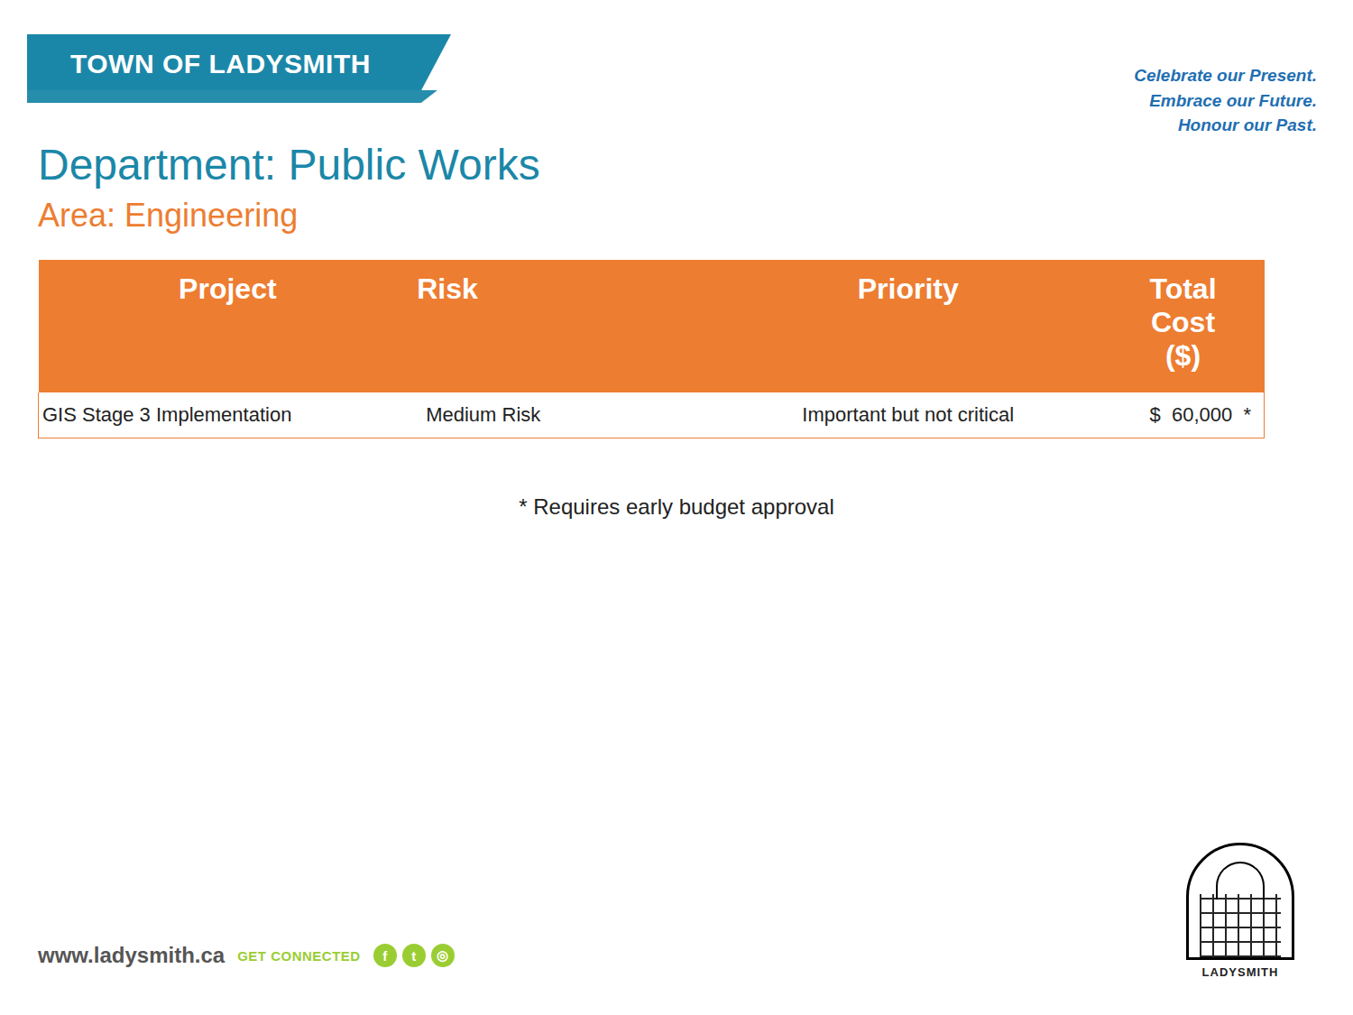TOWN OF LADYSMITH
Celebrate our Present.
Embrace our Future.
Honour our Past.
Department: Public Works
Area: Engineering
| Project | Risk | Priority | Total Cost ($) |
| --- | --- | --- | --- |
| GIS Stage 3 Implementation | Medium Risk | Important but not critical | $ 60,000 * |
* Requires early budget approval
www.ladysmith.ca GET CONNECTED ft◎
LADYSMITH